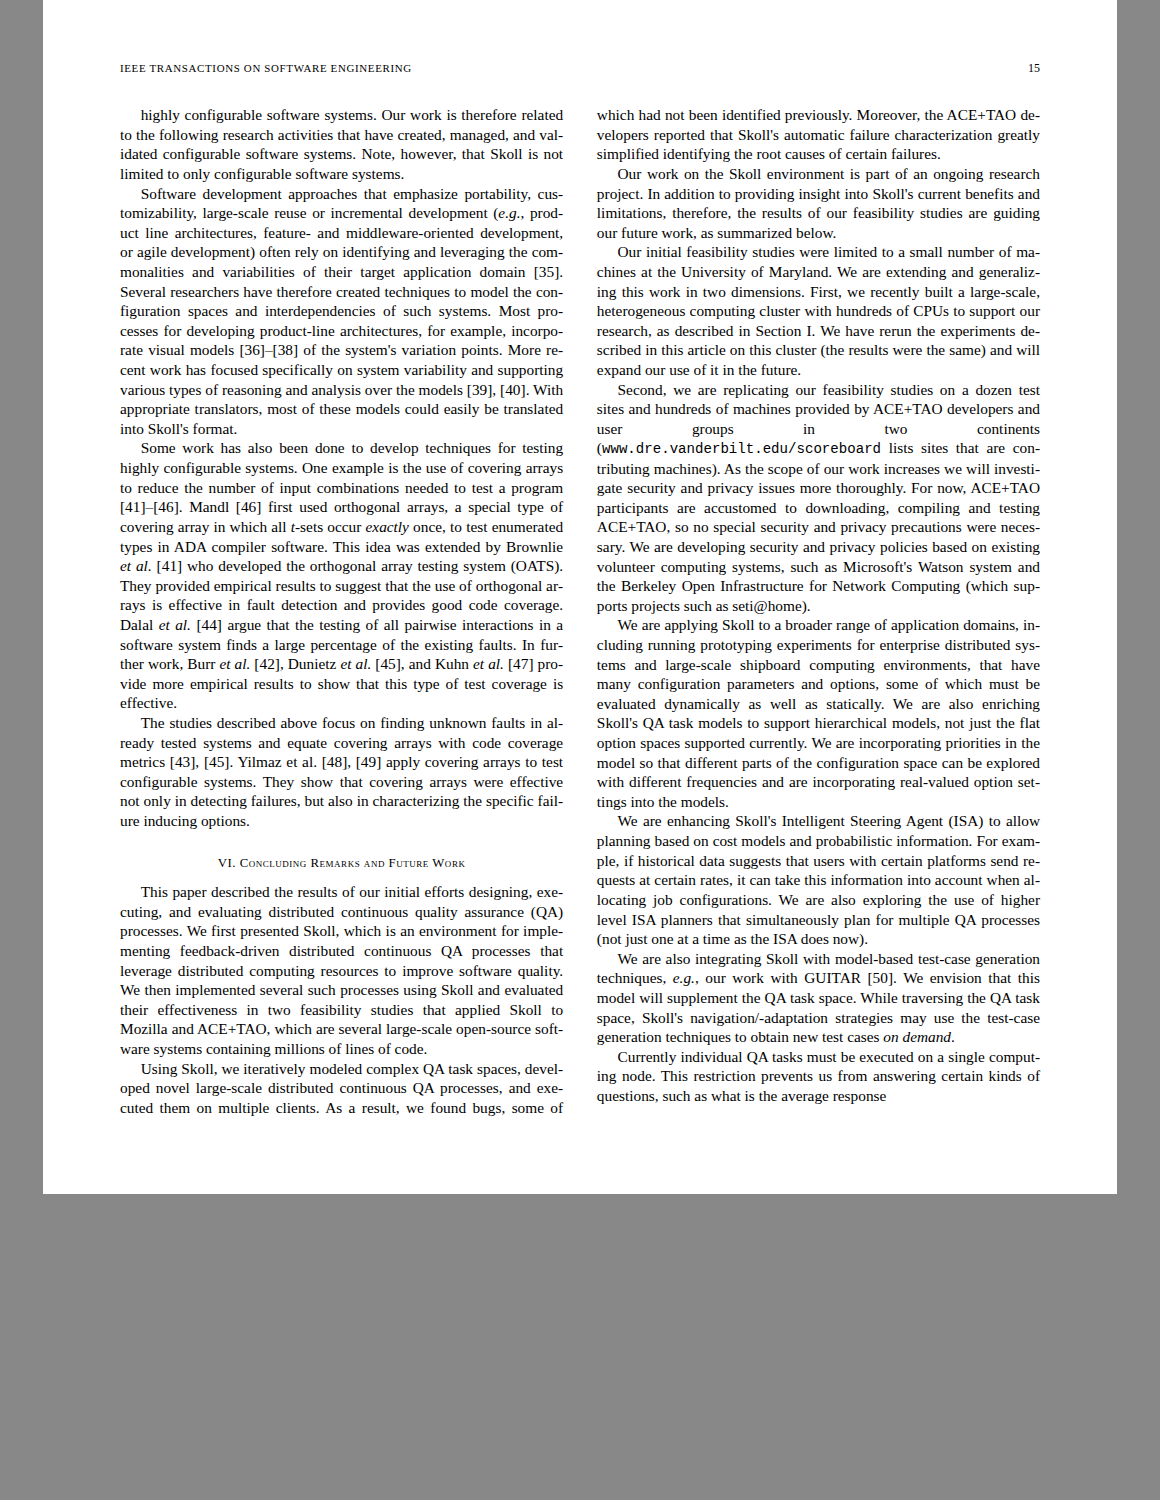IEEE Transactions on Software Engineering 15
highly configurable software systems. Our work is therefore related to the following research activities that have created, managed, and validated configurable software systems. Note, however, that Skoll is not limited to only configurable software systems.
Software development approaches that emphasize portability, customizability, large-scale reuse or incremental development (e.g., product line architectures, feature- and middleware-oriented development, or agile development) often rely on identifying and leveraging the commonalities and variabilities of their target application domain [35]. Several researchers have therefore created techniques to model the configuration spaces and interdependencies of such systems. Most processes for developing product-line architectures, for example, incorporate visual models [36]–[38] of the system's variation points. More recent work has focused specifically on system variability and supporting various types of reasoning and analysis over the models [39], [40]. With appropriate translators, most of these models could easily be translated into Skoll's format.
Some work has also been done to develop techniques for testing highly configurable systems. One example is the use of covering arrays to reduce the number of input combinations needed to test a program [41]–[46]. Mandl [46] first used orthogonal arrays, a special type of covering array in which all t-sets occur exactly once, to test enumerated types in ADA compiler software. This idea was extended by Brownlie et al. [41] who developed the orthogonal array testing system (OATS). They provided empirical results to suggest that the use of orthogonal arrays is effective in fault detection and provides good code coverage. Dalal et al. [44] argue that the testing of all pairwise interactions in a software system finds a large percentage of the existing faults. In further work, Burr et al. [42], Dunietz et al. [45], and Kuhn et al. [47] provide more empirical results to show that this type of test coverage is effective.
The studies described above focus on finding unknown faults in already tested systems and equate covering arrays with code coverage metrics [43], [45]. Yilmaz et al. [48], [49] apply covering arrays to test configurable systems. They show that covering arrays were effective not only in detecting failures, but also in characterizing the specific failure inducing options.
VI. Concluding Remarks and Future Work
This paper described the results of our initial efforts designing, executing, and evaluating distributed continuous quality assurance (QA) processes. We first presented Skoll, which is an environment for implementing feedback-driven distributed continuous QA processes that leverage distributed computing resources to improve software quality. We then implemented several such processes using Skoll and evaluated their effectiveness in two feasibility studies that applied Skoll to Mozilla and ACE+TAO, which are several large-scale open-source software systems containing millions of lines of code.
Using Skoll, we iteratively modeled complex QA task spaces, developed novel large-scale distributed continuous QA processes, and executed them on multiple clients. As a result, we found bugs, some of which had not been identified previously. Moreover, the ACE+TAO developers reported that Skoll's automatic failure characterization greatly simplified identifying the root causes of certain failures.
Our work on the Skoll environment is part of an ongoing research project. In addition to providing insight into Skoll's current benefits and limitations, therefore, the results of our feasibility studies are guiding our future work, as summarized below.
Our initial feasibility studies were limited to a small number of machines at the University of Maryland. We are extending and generalizing this work in two dimensions. First, we recently built a large-scale, heterogeneous computing cluster with hundreds of CPUs to support our research, as described in Section I. We have rerun the experiments described in this article on this cluster (the results were the same) and will expand our use of it in the future.
Second, we are replicating our feasibility studies on a dozen test sites and hundreds of machines provided by ACE+TAO developers and user groups in two continents (www.dre.vanderbilt.edu/scoreboard lists sites that are contributing machines). As the scope of our work increases we will investigate security and privacy issues more thoroughly. For now, ACE+TAO participants are accustomed to downloading, compiling and testing ACE+TAO, so no special security and privacy precautions were necessary. We are developing security and privacy policies based on existing volunteer computing systems, such as Microsoft's Watson system and the Berkeley Open Infrastructure for Network Computing (which supports projects such as seti@home).
We are applying Skoll to a broader range of application domains, including running prototyping experiments for enterprise distributed systems and large-scale shipboard computing environments, that have many configuration parameters and options, some of which must be evaluated dynamically as well as statically. We are also enriching Skoll's QA task models to support hierarchical models, not just the flat option spaces supported currently. We are incorporating priorities in the model so that different parts of the configuration space can be explored with different frequencies and are incorporating real-valued option settings into the models.
We are enhancing Skoll's Intelligent Steering Agent (ISA) to allow planning based on cost models and probabilistic information. For example, if historical data suggests that users with certain platforms send requests at certain rates, it can take this information into account when allocating job configurations. We are also exploring the use of higher level ISA planners that simultaneously plan for multiple QA processes (not just one at a time as the ISA does now).
We are also integrating Skoll with model-based test-case generation techniques, e.g., our work with GUITAR [50]. We envision that this model will supplement the QA task space. While traversing the QA task space, Skoll's navigation/-adaptation strategies may use the test-case generation techniques to obtain new test cases on demand.
Currently individual QA tasks must be executed on a single computing node. This restriction prevents us from answering certain kinds of questions, such as what is the average response